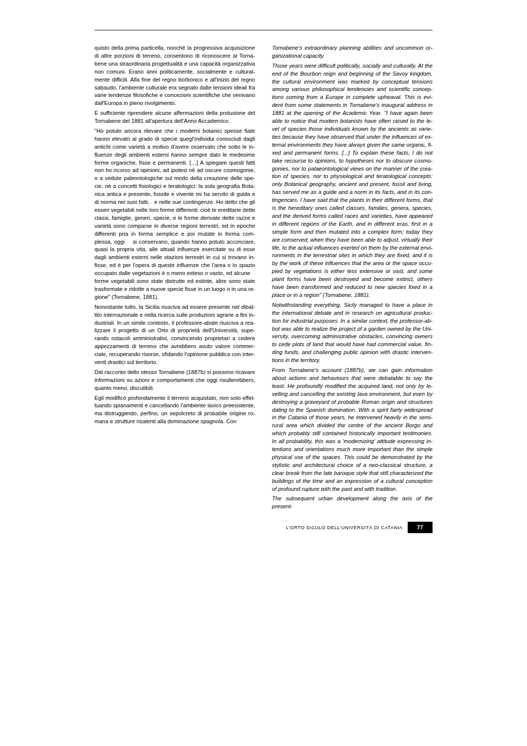quisto della prima particella, nonché la progressiva acquisizione di altre porzioni di terreno, consentono di riconoscere al Tornabene una straordinaria progettualità e una capacità organizzativa non comuni. Erano anni politicamente, socialmente e culturalmente difficili. Alla fine del regno borbonico e all'inizio del regno sabaudo, l'ambiente culturale era segnato dalle tensioni ideali fra varie tendenze filosofiche e concezioni scientifiche che venivano dall'Europa in pieno rivolgimento.
È sufficiente riprendere alcune affermazioni della prolusione del Tornabene del 1881 all'apertura dell'Anno Accademico.
"Ho potuto ancora rilevare che i moderni botanici spesse fiate hanno elevato al grado di specie quegl'individui conosciuti dagli antichi come varietà a motivo d'avere osservato che sotto le influenze degli ambienti esterni hanno sempre dato le medesime forme organiche, fisse e permanenti. […] A spiegare questi fatti non ho ricorso ad opinioni, ad ipotesi nè ad oscure cosmogonie, o a vedute paleontologiche sul modo della creazione delle specie, nè a concetti fisiologici e teratologici: la sola geografia Botanica antica e presente, fossile e vivente mi ha servito di guida e di norma nei suoi fatti, e nelle sue contingenze. Ho detto che gli esseri vegetabili nelle loro forme differenti; cioè le ereditarie dette classi, famiglie, generi, specie, e le forme derivate dette razze e varietà sono comparse in diverse regioni terrestri, ed in epoche differenti pria in forma semplice e poi mutate in forma complessa, oggi si conservano, quando hanno potuto acconciare, quasi la propria vita, alle attuali influenze esercitate su di esse dagli ambienti esterni nelle stazioni terrestri in cui si trovano infisse, ed è per l'opera di queste influenze che l'area o lo spazio occupato dalle vegetazioni è o meno esteso o vasto, ed alcune forme vegetabili sono state distrutte ed estinte, altre sono state trasformate e ridotte a nuove specie fisse in un luogo o in una regione" (Tornabene, 1881).
Nonostante tutto, la Sicilia riusciva ad essere presente nel dibattito internazionale e nella ricerca sulle produzioni agrarie a fini industriali. In un simile contesto, il professore-abate riusciva a realizzare il progetto di un Orto di proprietà dell'Università, superando ostacoli amministrativi, convincendo proprietari a cedere appezzamenti di terreno che avrebbero avuto valore commerciale, recuperando risorse, sfidando l'opinione pubblica con interventi drastici sul territorio.
Dal racconto dello stesso Tornabene (1887b) si possono ricavare informazioni su azioni e comportamenti che oggi risulterebbero, quanto meno, discutibili.
Egli modificò profondamente il terreno acquistato, non solo effettuando spianamenti e cancellando l'ambiente lavico preesistente, ma distruggendo, perfino, un sepolcreto di probabile origine romana e strutture risalenti alla dominazione spagnola. Con
Tornabene's extraordinary planning abilities and uncommon organizational capacity.
Those years were difficult politically, socially and culturally. At the end of the Bourbon reign and beginning of the Savoy kingdom, the cultural environment was marked by conceptual tensions among various philosophical tendencies and scientific conceptions coming from a Europe in complete upheaval. This is evident from some statements in Tornabene's inaugural address in 1881 at the opening of the Academic Year. "I have again been able to notice that modern botanists have often raised to the level of species those individuals known by the ancients as varieties because they have observed that under the influences of external environments they have always given the same organic, fixed and permanent forms. [...] To explain these facts, I do not take recourse to opinions, to hypotheses nor to obscure cosmogonies, nor to palaeontological views on the manner of the creation of species, nor to physiological and teratological concepts: only Botanical geography, ancient and present, fossil and living, has served me as a guide and a norm in its facts, and in its contingencies. I have said that the plants in their different forms, that is the hereditary ones called classes, families, genera, species, and the derived forms called races and varieties, have appeared in different regions of the Earth, and in different eras, first in a simple form and then mutated into a complex form; today they are conserved, when they have been able to adjust, virtually their life, to the actual influences exerted on them by the external environments in the terrestrial sites in which they are fixed, and it is by the work of these influences that the area or the space occupied by vegetations is either less extensive or vast, and some plant forms have been destroyed and become extinct, others have been transformed and reduced to new species fixed in a place or in a region" (Tornabene, 1881).
Notwithstanding everything, Sicily managed to have a place in the international debate and in research on agricultural production for industrial purposes. In a similar context, the professor-abbot was able to realize the project of a garden owned by the University, overcoming administrative obstacles, convincing owners to cede plots of land that would have had commercial value, finding funds, and challenging public opinion with drastic interventions in the territory.
From Tornabene's account (1887b), we can gain information about actions and behaviours that were debatable to say the least. He profoundly modified the acquired land, not only by levelling and cancelling the existing lava environment, but even by destroying a graveyard of probable Roman origin and structures dating to the Spanish domination. With a spirit fairly widespread in the Catania of those years, he intervened heavily in the semirural area which divided the centre of the ancient Borgo and which probably still contained historically important testimonies. In all probability, this was a 'modernizing' attitude expressing intentions and orientations much more important than the simple physical use of the spaces. This could be demonstrated by the stylistic and architectural choice of a neo-classical structure, a clear break from the late baroque style that still characterized the buildings of the time and an expression of a cultural conception of profound rupture with the past and with tradition.
The subsequent urban development along the axis of the present-
L'Orto Siculo dell'Università di Catania
77